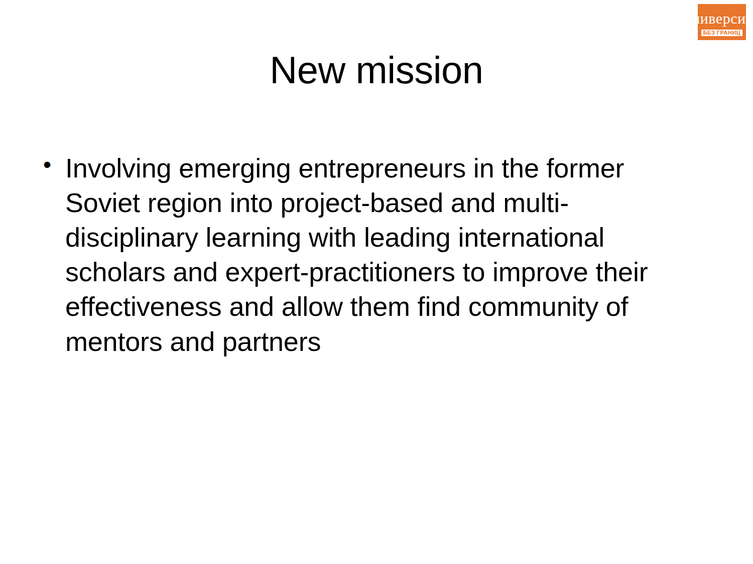Университет
БЕЗ ГРАНИЦ
New mission
Involving emerging entrepreneurs in the former Soviet region into project-based and multi-disciplinary learning with leading international scholars and expert-practitioners to improve their effectiveness and allow them find community of mentors and partners